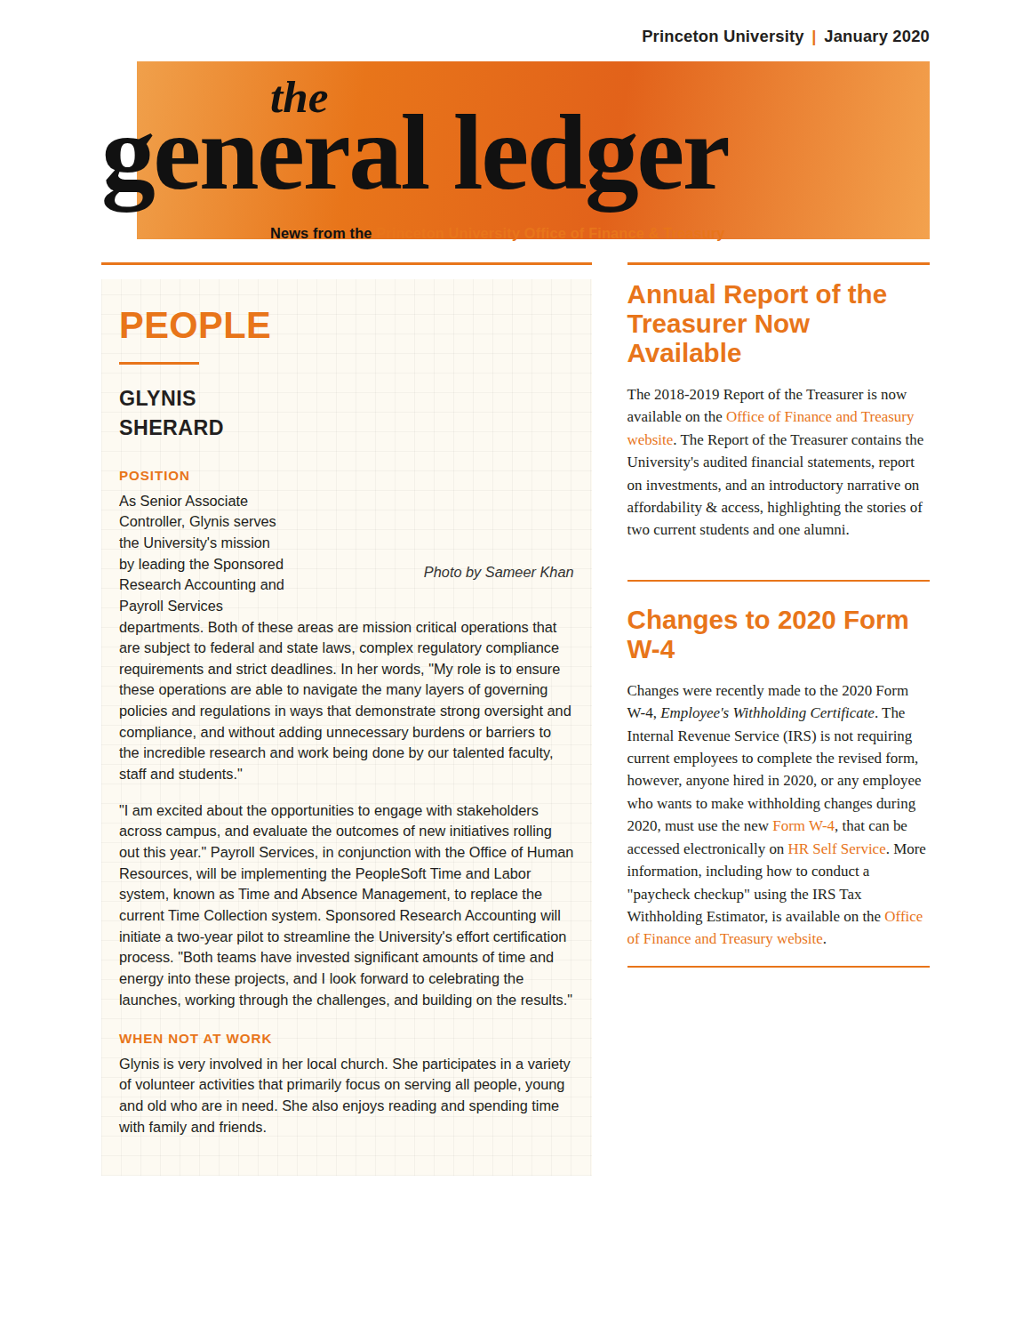Princeton University | January 2020
the
general ledger
News from the Princeton University Office of Finance & Treasury
Photo by Sameer Khan
PEOPLE
GLYNIS SHERARD
Position
As Senior Associate Controller, Glynis serves the University's mission by leading the Sponsored Research Accounting and Payroll Services departments. Both of these areas are mission critical operations that are subject to federal and state laws, complex regulatory compliance requirements and strict deadlines. In her words, "My role is to ensure these operations are able to navigate the many layers of governing policies and regulations in ways that demonstrate strong oversight and compliance, and without adding unnecessary burdens or barriers to the incredible research and work being done by our talented faculty, staff and students."
"I am excited about the opportunities to engage with stakeholders across campus, and evaluate the outcomes of new initiatives rolling out this year." Payroll Services, in conjunction with the Office of Human Resources, will be implementing the PeopleSoft Time and Labor system, known as Time and Absence Management, to replace the current Time Collection system. Sponsored Research Accounting will initiate a two-year pilot to streamline the University's effort certification process. "Both teams have invested significant amounts of time and energy into these projects, and I look forward to celebrating the launches, working through the challenges, and building on the results."
When not at work
Glynis is very involved in her local church. She participates in a variety of volunteer activities that primarily focus on serving all people, young and old who are in need. She also enjoys reading and spending time with family and friends.
Annual Report of the Treasurer Now Available
The 2018-2019 Report of the Treasurer is now available on the Office of Finance and Treasury website. The Report of the Treasurer contains the University's audited financial statements, report on investments, and an introductory narrative on affordability & access, highlighting the stories of two current students and one alumni.
Changes to 2020 Form W-4
Changes were recently made to the 2020 Form W-4, Employee's Withholding Certificate. The Internal Revenue Service (IRS) is not requiring current employees to complete the revised form, however, anyone hired in 2020, or any employee who wants to make withholding changes during 2020, must use the new Form W-4, that can be accessed electronically on HR Self Service. More information, including how to conduct a "paycheck checkup" using the IRS Tax Withholding Estimator, is available on the Office of Finance and Treasury website.